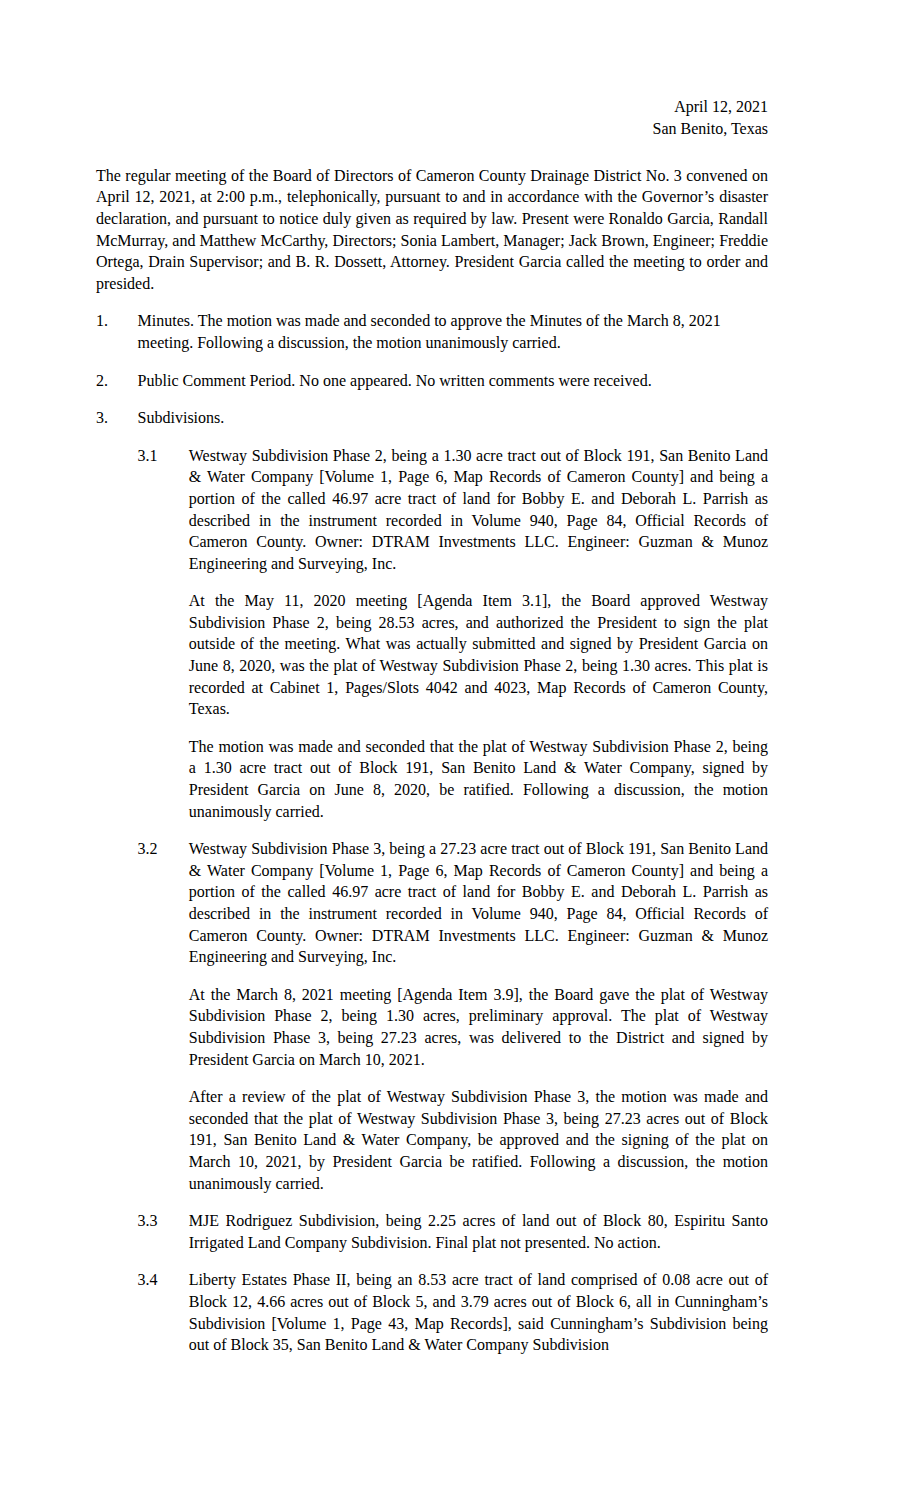April 12, 2021
San Benito, Texas
The regular meeting of the Board of Directors of Cameron County Drainage District No. 3 convened on April 12, 2021, at 2:00 p.m., telephonically, pursuant to and in accordance with the Governor’s disaster declaration, and pursuant to notice duly given as required by law. Present were Ronaldo Garcia, Randall McMurray, and Matthew McCarthy, Directors; Sonia Lambert, Manager; Jack Brown, Engineer; Freddie Ortega, Drain Supervisor; and B. R. Dossett, Attorney. President Garcia called the meeting to order and presided.
Minutes. The motion was made and seconded to approve the Minutes of the March 8, 2021 meeting. Following a discussion, the motion unanimously carried.
Public Comment Period. No one appeared. No written comments were received.
Subdivisions.
3.1
Westway Subdivision Phase 2, being a 1.30 acre tract out of Block 191, San Benito Land & Water Company [Volume 1, Page 6, Map Records of Cameron County] and being a portion of the called 46.97 acre tract of land for Bobby E. and Deborah L. Parrish as described in the instrument recorded in Volume 940, Page 84, Official Records of Cameron County. Owner: DTRAM Investments LLC. Engineer: Guzman & Munoz Engineering and Surveying, Inc.
At the May 11, 2020 meeting [Agenda Item 3.1], the Board approved Westway Subdivision Phase 2, being 28.53 acres, and authorized the President to sign the plat outside of the meeting. What was actually submitted and signed by President Garcia on June 8, 2020, was the plat of Westway Subdivision Phase 2, being 1.30 acres. This plat is recorded at Cabinet 1, Pages/Slots 4042 and 4023, Map Records of Cameron County, Texas.
The motion was made and seconded that the plat of Westway Subdivision Phase 2, being a 1.30 acre tract out of Block 191, San Benito Land & Water Company, signed by President Garcia on June 8, 2020, be ratified. Following a discussion, the motion unanimously carried.
3.2
Westway Subdivision Phase 3, being a 27.23 acre tract out of Block 191, San Benito Land & Water Company [Volume 1, Page 6, Map Records of Cameron County] and being a portion of the called 46.97 acre tract of land for Bobby E. and Deborah L. Parrish as described in the instrument recorded in Volume 940, Page 84, Official Records of Cameron County. Owner: DTRAM Investments LLC. Engineer: Guzman & Munoz Engineering and Surveying, Inc.
At the March 8, 2021 meeting [Agenda Item 3.9], the Board gave the plat of Westway Subdivision Phase 2, being 1.30 acres, preliminary approval. The plat of Westway Subdivision Phase 3, being 27.23 acres, was delivered to the District and signed by President Garcia on March 10, 2021.
After a review of the plat of Westway Subdivision Phase 3, the motion was made and seconded that the plat of Westway Subdivision Phase 3, being 27.23 acres out of Block 191, San Benito Land & Water Company, be approved and the signing of the plat on March 10, 2021, by President Garcia be ratified. Following a discussion, the motion unanimously carried.
3.3
MJE Rodriguez Subdivision, being 2.25 acres of land out of Block 80, Espiritu Santo Irrigated Land Company Subdivision. Final plat not presented. No action.
3.4
Liberty Estates Phase II, being an 8.53 acre tract of land comprised of 0.08 acre out of Block 12, 4.66 acres out of Block 5, and 3.79 acres out of Block 6, all in Cunningham’s Subdivision [Volume 1, Page 43, Map Records], said Cunningham’s Subdivision being out of Block 35, San Benito Land & Water Company Subdivision